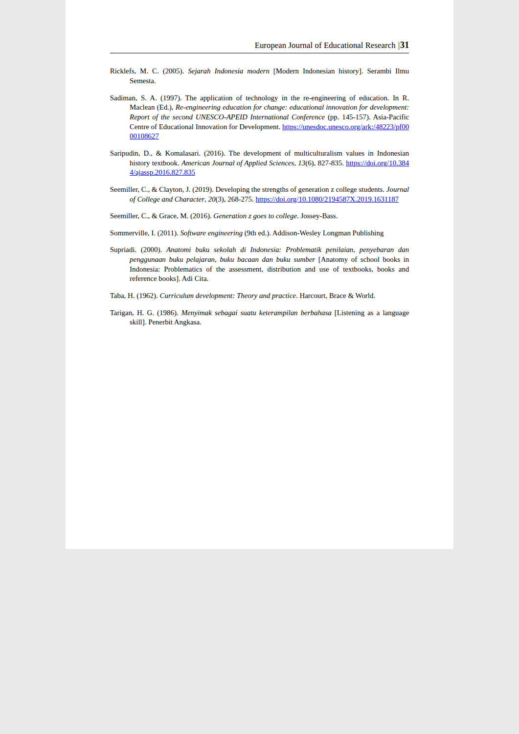European Journal of Educational Research|31
Ricklefs, M. C. (2005). Sejarah Indonesia modern [Modern Indonesian history]. Serambi Ilmu Semesta.
Sadiman, S. A. (1997). The application of technology in the re-engineering of education. In R. Maclean (Ed.), Re-engineering education for change: educational innovation for development: Report of the second UNESCO-APEID International Conference (pp. 145-157). Asia-Pacific Centre of Educational Innovation for Development. https://unesdoc.unesco.org/ark:/48223/pf0000108627
Saripudin, D., & Komalasari. (2016). The development of multiculturalism values in Indonesian history textbook. American Journal of Applied Sciences, 13(6), 827-835. https://doi.org/10.3844/ajassp.2016.827.835
Seemiller, C., & Clayton, J. (2019). Developing the strengths of generation z college students. Journal of College and Character, 20(3), 268-275. https://doi.org/10.1080/2194587X.2019.1631187
Seemiller, C., & Grace, M. (2016). Generation z goes to college. Jossey-Bass.
Sommerville, I. (2011). Software engineering (9th ed.). Addison-Wesley Longman Publishing
Supriadi. (2000). Anatomi buku sekolah di Indonesia: Problematik penilaian, penyebaran dan penggunaan buku pelajaran, buku bacaan dan buku sumber [Anatomy of school books in Indonesia: Problematics of the assessment, distribution and use of textbooks, books and reference books]. Adi Cita.
Taba, H. (1962). Curriculum development: Theory and practice. Harcourt, Brace & World.
Tarigan, H. G. (1986). Menyimak sebagai suatu keterampilan berbahasa [Listening as a language skill]. Penerbit Angkasa.